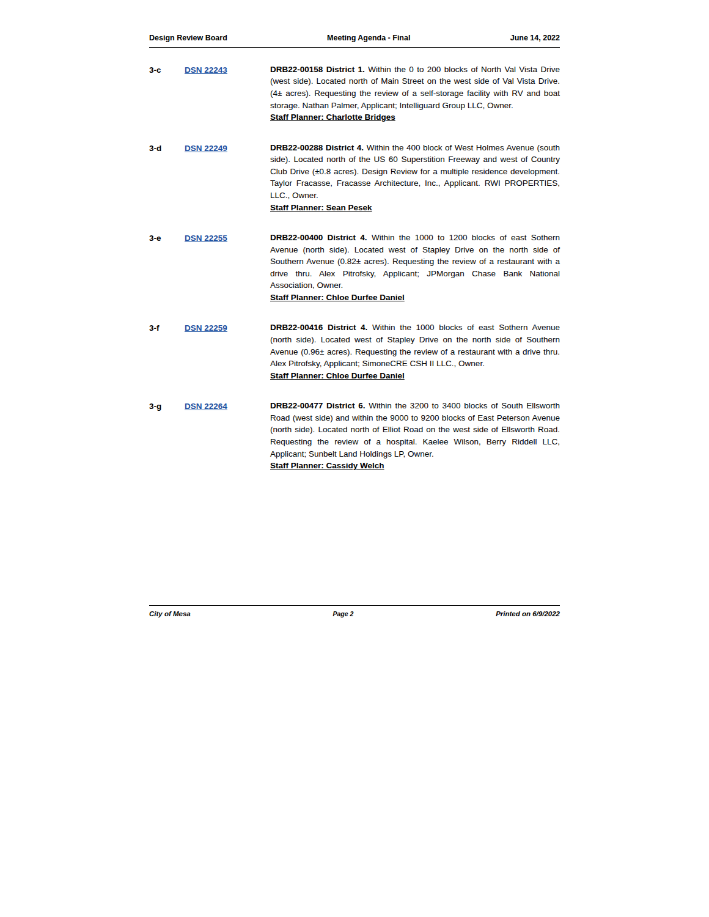Design Review Board
Meeting Agenda - Final
June 14, 2022
3-c
DSN 22243
DRB22-00158 District 1. Within the 0 to 200 blocks of North Val Vista Drive (west side). Located north of Main Street on the west side of Val Vista Drive. (4± acres). Requesting the review of a self-storage facility with RV and boat storage. Nathan Palmer, Applicant; Intelliguard Group LLC, Owner.
Staff Planner: Charlotte Bridges
3-d
DSN 22249
DRB22-00288 District 4. Within the 400 block of West Holmes Avenue (south side). Located north of the US 60 Superstition Freeway and west of Country Club Drive (±0.8 acres). Design Review for a multiple residence development. Taylor Fracasse, Fracasse Architecture, Inc., Applicant. RWI PROPERTIES, LLC., Owner.
Staff Planner: Sean Pesek
3-e
DSN 22255
DRB22-00400 District 4. Within the 1000 to 1200 blocks of east Sothern Avenue (north side). Located west of Stapley Drive on the north side of Southern Avenue (0.82± acres). Requesting the review of a restaurant with a drive thru. Alex Pitrofsky, Applicant; JPMorgan Chase Bank National Association, Owner.
Staff Planner: Chloe Durfee Daniel
3-f
DSN 22259
DRB22-00416 District 4. Within the 1000 blocks of east Sothern Avenue (north side). Located west of Stapley Drive on the north side of Southern Avenue (0.96± acres). Requesting the review of a restaurant with a drive thru. Alex Pitrofsky, Applicant; SimoneCRE CSH II LLC., Owner.
Staff Planner: Chloe Durfee Daniel
3-g
DSN 22264
DRB22-00477 District 6. Within the 3200 to 3400 blocks of South Ellsworth Road (west side) and within the 9000 to 9200 blocks of East Peterson Avenue (north side). Located north of Elliot Road on the west side of Ellsworth Road. Requesting the review of a hospital. Kaelee Wilson, Berry Riddell LLC, Applicant; Sunbelt Land Holdings LP, Owner.
Staff Planner: Cassidy Welch
City of Mesa
Page 2
Printed on 6/9/2022